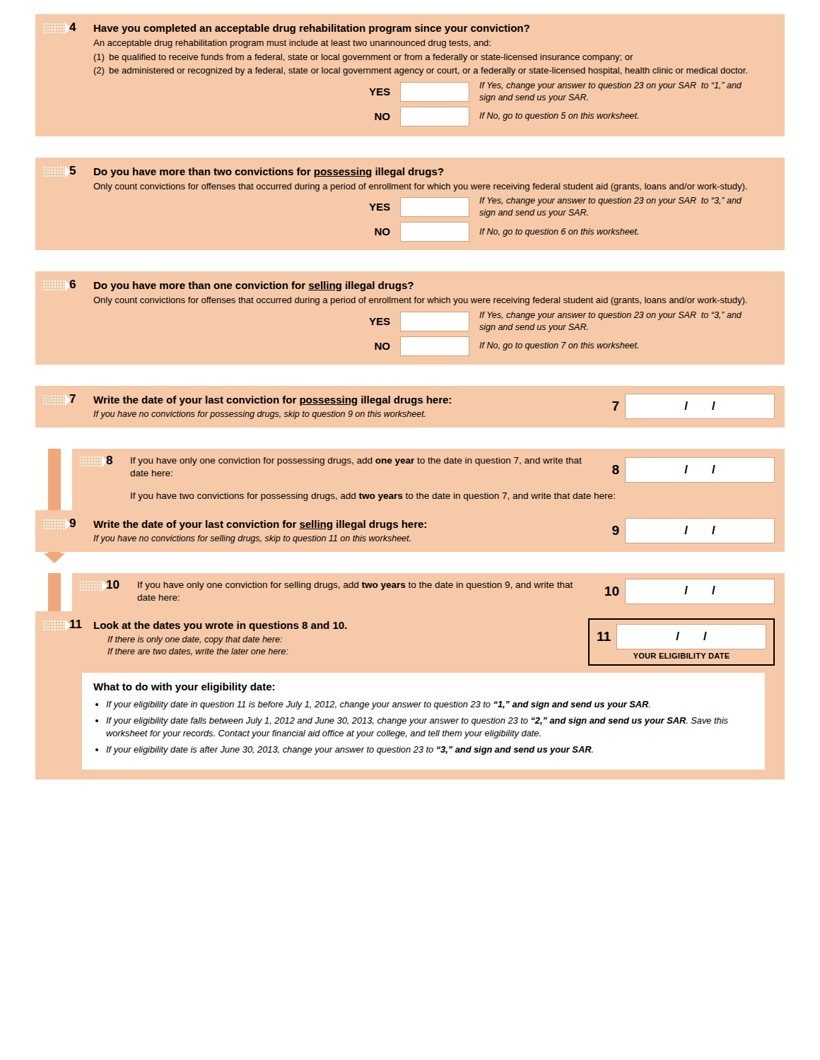4
Have you completed an acceptable drug rehabilitation program since your conviction?
An acceptable drug rehabilitation program must include at least two unannounced drug tests, and:
(1) be qualified to receive funds from a federal, state or local government or from a federally or state-licensed insurance company; or
(2) be administered or recognized by a federal, state or local government agency or court, or a federally or state-licensed hospital, health clinic or medical doctor.
YES
If Yes, change your answer to question 23 on your SAR to “1,” and sign and send us your SAR.
NO
If No, go to question 5 on this worksheet.
5
Do you have more than two convictions for possessing illegal drugs?
Only count convictions for offenses that occurred during a period of enrollment for which you were receiving federal student aid (grants, loans and/or work-study).
YES
If Yes, change your answer to question 23 on your SAR to “3,” and sign and send us your SAR.
NO
If No, go to question 6 on this worksheet.
6
Do you have more than one conviction for selling illegal drugs?
Only count convictions for offenses that occurred during a period of enrollment for which you were receiving federal student aid (grants, loans and/or work-study).
YES
If Yes, change your answer to question 23 on your SAR to “3,” and sign and send us your SAR.
NO
If No, go to question 7 on this worksheet.
7
Write the date of your last conviction for possessing illegal drugs here:
If you have no convictions for possessing drugs, skip to question 9 on this worksheet.
7
//
8
If you have only one conviction for possessing drugs, add one year to the date in question 7, and write that date here:
8
//
If you have two convictions for possessing drugs, add two years to the date in question 7, and write that date here:
9
Write the date of your last conviction for selling illegal drugs here:
If you have no convictions for selling drugs, skip to question 11 on this worksheet.
9
//
10
If you have only one conviction for selling drugs, add two years to the date in question 9, and write that date here:
10
//
11
Look at the dates you wrote in questions 8 and 10.
If there is only one date, copy that date here:
If there are two dates, write the later one here:
11
//
YOUR ELIGIBILITY DATE
What to do with your eligibility date:
If your eligibility date in question 11 is before July 1, 2012, change your answer to question 23 to “1,” and sign and send us your SAR.
If your eligibility date falls between July 1, 2012 and June 30, 2013, change your answer to question 23 to “2,” and sign and send us your SAR. Save this worksheet for your records. Contact your financial aid office at your college, and tell them your eligibility date.
If your eligibility date is after June 30, 2013, change your answer to question 23 to “3,” and sign and send us your SAR.